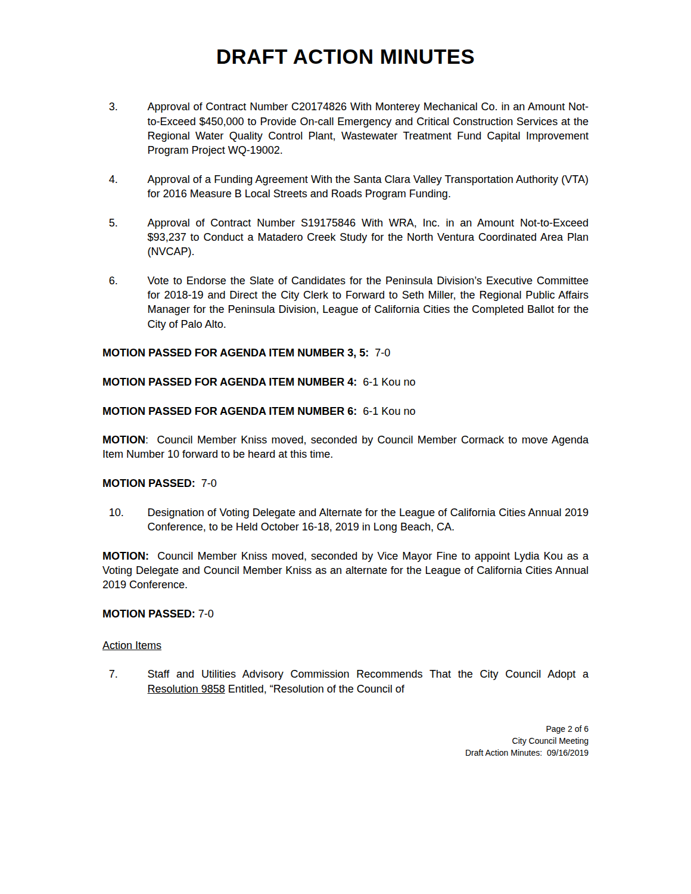DRAFT ACTION MINUTES
3. Approval of Contract Number C20174826 With Monterey Mechanical Co. in an Amount Not-to-Exceed $450,000 to Provide On-call Emergency and Critical Construction Services at the Regional Water Quality Control Plant, Wastewater Treatment Fund Capital Improvement Program Project WQ-19002.
4. Approval of a Funding Agreement With the Santa Clara Valley Transportation Authority (VTA) for 2016 Measure B Local Streets and Roads Program Funding.
5. Approval of Contract Number S19175846 With WRA, Inc. in an Amount Not-to-Exceed $93,237 to Conduct a Matadero Creek Study for the North Ventura Coordinated Area Plan (NVCAP).
6. Vote to Endorse the Slate of Candidates for the Peninsula Division’s Executive Committee for 2018-19 and Direct the City Clerk to Forward to Seth Miller, the Regional Public Affairs Manager for the Peninsula Division, League of California Cities the Completed Ballot for the City of Palo Alto.
MOTION PASSED FOR AGENDA ITEM NUMBER 3, 5: 7-0
MOTION PASSED FOR AGENDA ITEM NUMBER 4: 6-1 Kou no
MOTION PASSED FOR AGENDA ITEM NUMBER 6: 6-1 Kou no
MOTION: Council Member Kniss moved, seconded by Council Member Cormack to move Agenda Item Number 10 forward to be heard at this time.
MOTION PASSED: 7-0
10. Designation of Voting Delegate and Alternate for the League of California Cities Annual 2019 Conference, to be Held October 16-18, 2019 in Long Beach, CA.
MOTION: Council Member Kniss moved, seconded by Vice Mayor Fine to appoint Lydia Kou as a Voting Delegate and Council Member Kniss as an alternate for the League of California Cities Annual 2019 Conference.
MOTION PASSED: 7-0
Action Items
7. Staff and Utilities Advisory Commission Recommends That the City Council Adopt a Resolution 9858 Entitled, “Resolution of the Council of
Page 2 of 6
City Council Meeting
Draft Action Minutes: 09/16/2019